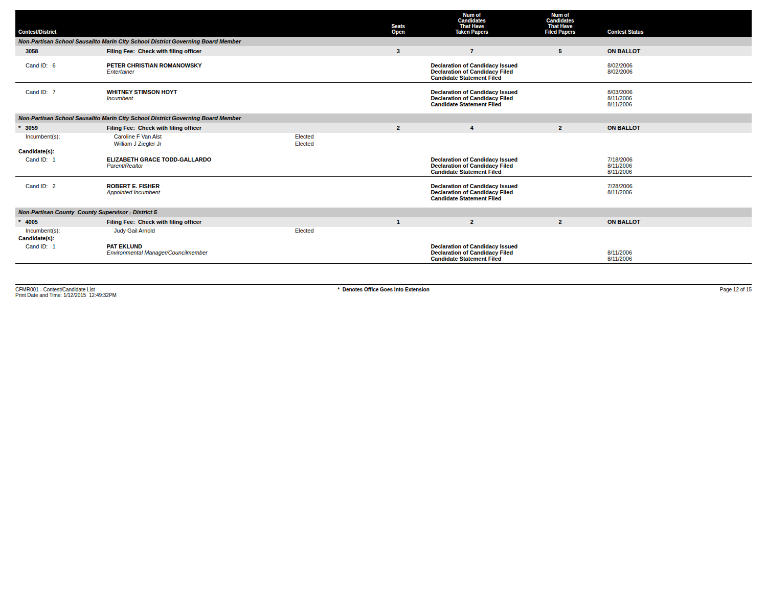| Contest/District | Seats Open | Num of Candidates That Have Taken Papers | Num of Candidates That Have Filed Papers | Contest Status |
| --- | --- | --- | --- | --- |
| Non-Partisan School Sausalito Marin City School District Governing Board Member |
| 3058 | Filing Fee: Check with filing officer | 3 | 7 | 5 | ON BALLOT |
| Cand ID: 6 | PETER CHRISTIAN ROMANOWSKY Entertainer | | Declaration of Candidacy Issued Declaration of Candidacy Filed Candidate Statement Filed | 8/02/2006 8/02/2006 |
| Cand ID: 7 | WHITNEY STIMSON HOYT Incumbent | | Declaration of Candidacy Issued Declaration of Candidacy Filed Candidate Statement Filed | 8/03/2006 8/11/2006 8/11/2006 |
| Non-Partisan School Sausalito Marin City School District Governing Board Member |
| * 3059 | Filing Fee: Check with filing officer | 2 | 4 | 2 | ON BALLOT |
| Incumbent(s): | Caroline F Van Alst | Elected | |
| | William J Ziegler Jr | Elected | |
| Candidate(s): |
| Cand ID: 1 | ELIZABETH GRACE TODD-GALLARDO Parent/Realtor | | Declaration of Candidacy Issued Declaration of Candidacy Filed Candidate Statement Filed | 7/18/2006 8/11/2006 8/11/2006 |
| Cand ID: 2 | ROBERT E. FISHER Appointed Incumbent | | Declaration of Candidacy Issued Declaration of Candidacy Filed Candidate Statement Filed | 7/28/2006 8/11/2006 |
| Non-Partisan County County Supervisor - District 5 |
| * 4005 | Filing Fee: Check with filing officer | 1 | 2 | 2 | ON BALLOT |
| Incumbent(s): | Judy Gail Arnold | Elected | |
| Candidate(s): |
| Cand ID: 1 | PAT EKLUND Environmental Manager/Councilmember | | Declaration of Candidacy Issued Declaration of Candidacy Filed Candidate Statement Filed | 8/11/2006 8/11/2006 |
CFMR001 - Contest/Candidate List
Print Date and Time: 1/12/2015 12:49:32PM
* Denotes Office Goes Into Extension
Page 12 of 15